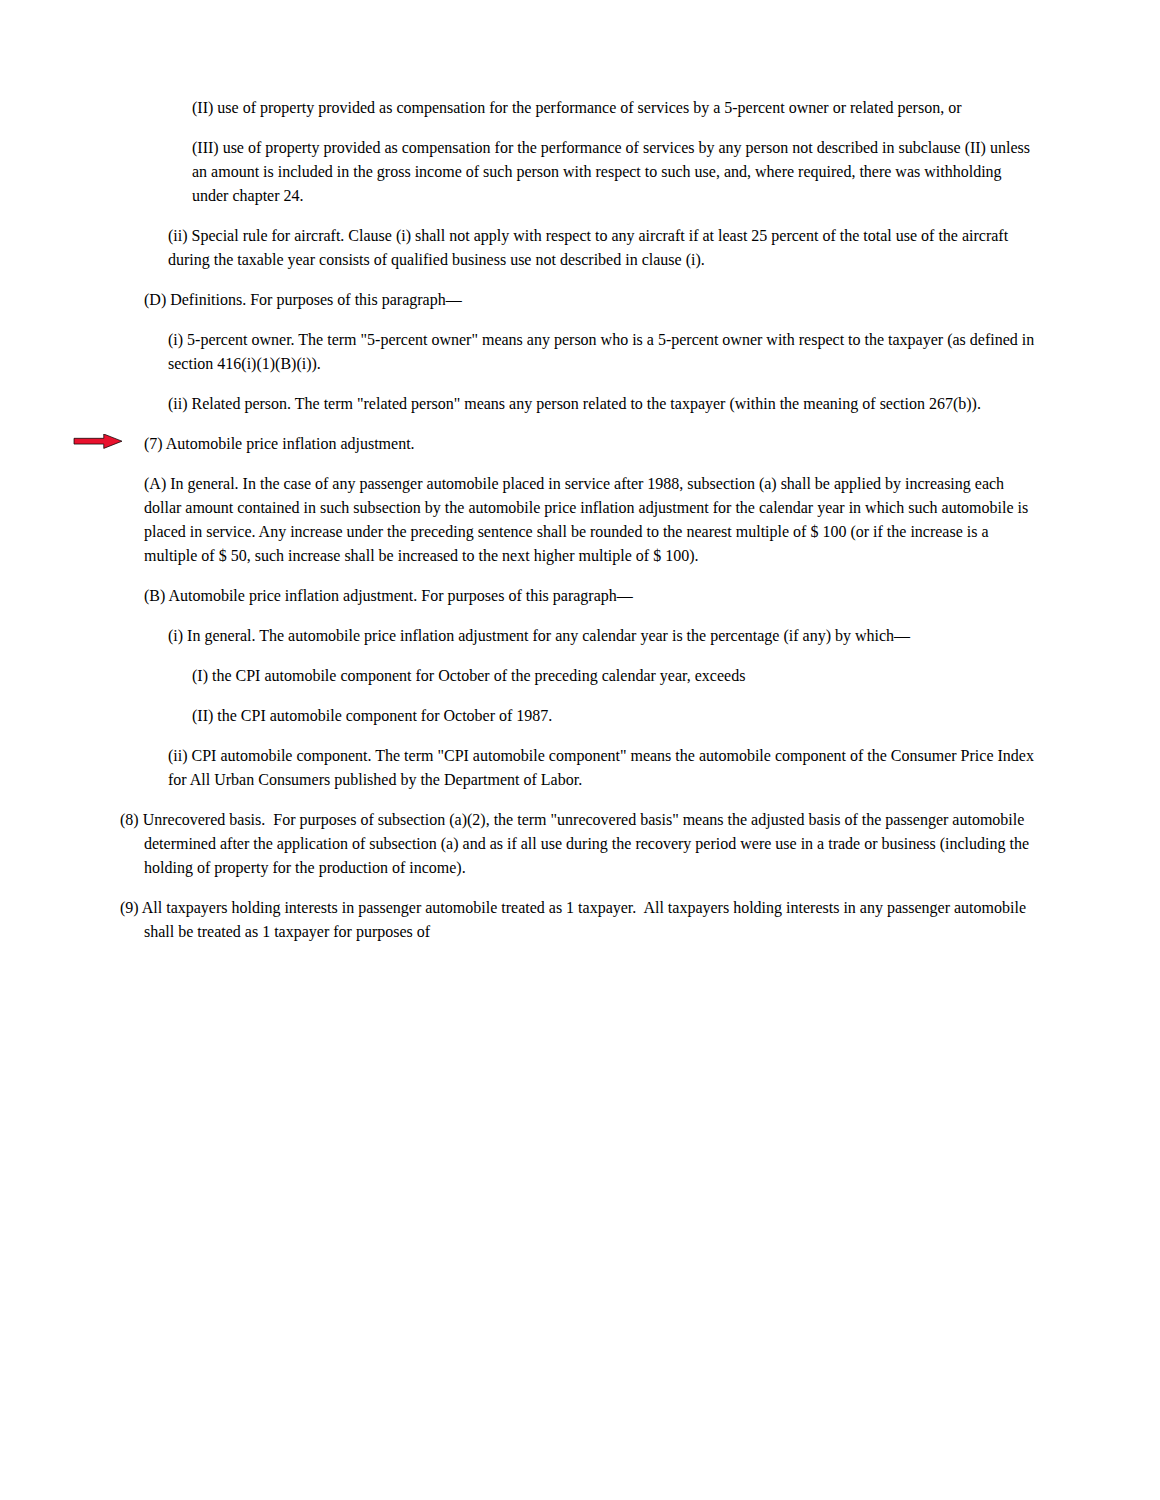(II) use of property provided as compensation for the performance of services by a 5-percent owner or related person, or
(III) use of property provided as compensation for the performance of services by any person not described in subclause (II) unless an amount is included in the gross income of such person with respect to such use, and, where required, there was withholding under chapter 24.
(ii) Special rule for aircraft. Clause (i) shall not apply with respect to any aircraft if at least 25 percent of the total use of the aircraft during the taxable year consists of qualified business use not described in clause (i).
(D) Definitions. For purposes of this paragraph—
(i) 5-percent owner. The term "5-percent owner" means any person who is a 5-percent owner with respect to the taxpayer (as defined in section 416(i)(1)(B)(i)).
(ii) Related person. The term "related person" means any person related to the taxpayer (within the meaning of section 267(b)).
(7) Automobile price inflation adjustment.
(A) In general. In the case of any passenger automobile placed in service after 1988, subsection (a) shall be applied by increasing each dollar amount contained in such subsection by the automobile price inflation adjustment for the calendar year in which such automobile is placed in service. Any increase under the preceding sentence shall be rounded to the nearest multiple of $ 100 (or if the increase is a multiple of $ 50, such increase shall be increased to the next higher multiple of $ 100).
(B) Automobile price inflation adjustment. For purposes of this paragraph—
(i) In general. The automobile price inflation adjustment for any calendar year is the percentage (if any) by which—
(I) the CPI automobile component for October of the preceding calendar year, exceeds
(II) the CPI automobile component for October of 1987.
(ii) CPI automobile component. The term "CPI automobile component" means the automobile component of the Consumer Price Index for All Urban Consumers published by the Department of Labor.
(8) Unrecovered basis. For purposes of subsection (a)(2), the term "unrecovered basis" means the adjusted basis of the passenger automobile determined after the application of subsection (a) and as if all use during the recovery period were use in a trade or business (including the holding of property for the production of income).
(9) All taxpayers holding interests in passenger automobile treated as 1 taxpayer. All taxpayers holding interests in any passenger automobile shall be treated as 1 taxpayer for purposes of